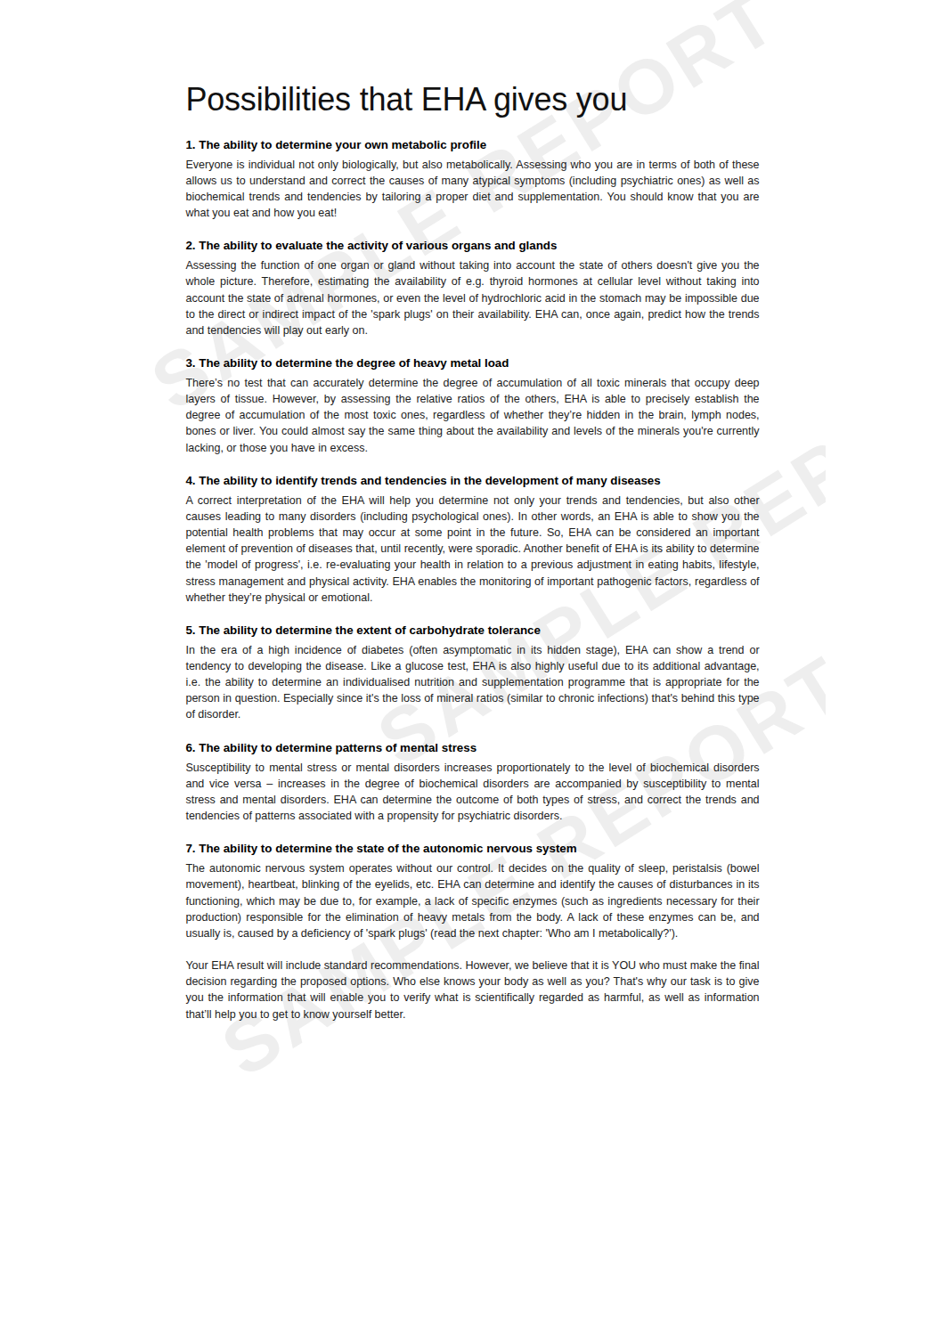SAMPLE REPORT SAMPLE REPORT SAMPLE REPORT
Possibilities that EHA gives you
1. The ability to determine your own metabolic profile
Everyone is individual not only biologically, but also metabolically. Assessing who you are in terms of both of these allows us to understand and correct the causes of many atypical symptoms (including psychiatric ones) as well as biochemical trends and tendencies by tailoring a proper diet and supplementation. You should know that you are what you eat and how you eat!
2. The ability to evaluate the activity of various organs and glands
Assessing the function of one organ or gland without taking into account the state of others doesn't give you the whole picture. Therefore, estimating the availability of e.g. thyroid hormones at cellular level without taking into account the state of adrenal hormones, or even the level of hydrochloric acid in the stomach may be impossible due to the direct or indirect impact of the 'spark plugs' on their availability. EHA can, once again, predict how the trends and tendencies will play out early on.
3. The ability to determine the degree of heavy metal load
There’s no test that can accurately determine the degree of accumulation of all toxic minerals that occupy deep layers of tissue. However, by assessing the relative ratios of the others, EHA is able to precisely establish the degree of accumulation of the most toxic ones, regardless of whether they’re hidden in the brain, lymph nodes, bones or liver. You could almost say the same thing about the availability and levels of the minerals you're currently lacking, or those you have in excess.
4. The ability to identify trends and tendencies in the development of many diseases
A correct interpretation of the EHA will help you determine not only your trends and tendencies, but also other causes leading to many disorders (including psychological ones). In other words, an EHA is able to show you the potential health problems that may occur at some point in the future. So, EHA can be considered an important element of prevention of diseases that, until recently, were sporadic. Another benefit of EHA is its ability to determine the 'model of progress', i.e. re-evaluating your health in relation to a previous adjustment in eating habits, lifestyle, stress management and physical activity. EHA enables the monitoring of important pathogenic factors, regardless of whether they’re physical or emotional.
5. The ability to determine the extent of carbohydrate tolerance
In the era of a high incidence of diabetes (often asymptomatic in its hidden stage), EHA can show a trend or tendency to developing the disease. Like a glucose test, EHA is also highly useful due to its additional advantage, i.e. the ability to determine an individualised nutrition and supplementation programme that is appropriate for the person in question. Especially since it's the loss of mineral ratios (similar to chronic infections) that's behind this type of disorder.
6. The ability to determine patterns of mental stress
Susceptibility to mental stress or mental disorders increases proportionately to the level of biochemical disorders and vice versa – increases in the degree of biochemical disorders are accompanied by susceptibility to mental stress and mental disorders. EHA can determine the outcome of both types of stress, and correct the trends and tendencies of patterns associated with a propensity for psychiatric disorders.
7. The ability to determine the state of the autonomic nervous system
The autonomic nervous system operates without our control. It decides on the quality of sleep, peristalsis (bowel movement), heartbeat, blinking of the eyelids, etc. EHA can determine and identify the causes of disturbances in its functioning, which may be due to, for example, a lack of specific enzymes (such as ingredients necessary for their production) responsible for the elimination of heavy metals from the body. A lack of these enzymes can be, and usually is, caused by a deficiency of 'spark plugs' (read the next chapter: 'Who am I metabolically?').
Your EHA result will include standard recommendations. However, we believe that it is YOU who must make the final decision regarding the proposed options. Who else knows your body as well as you? That's why our task is to give you the information that will enable you to verify what is scientifically regarded as harmful, as well as information that’ll help you to get to know yourself better.